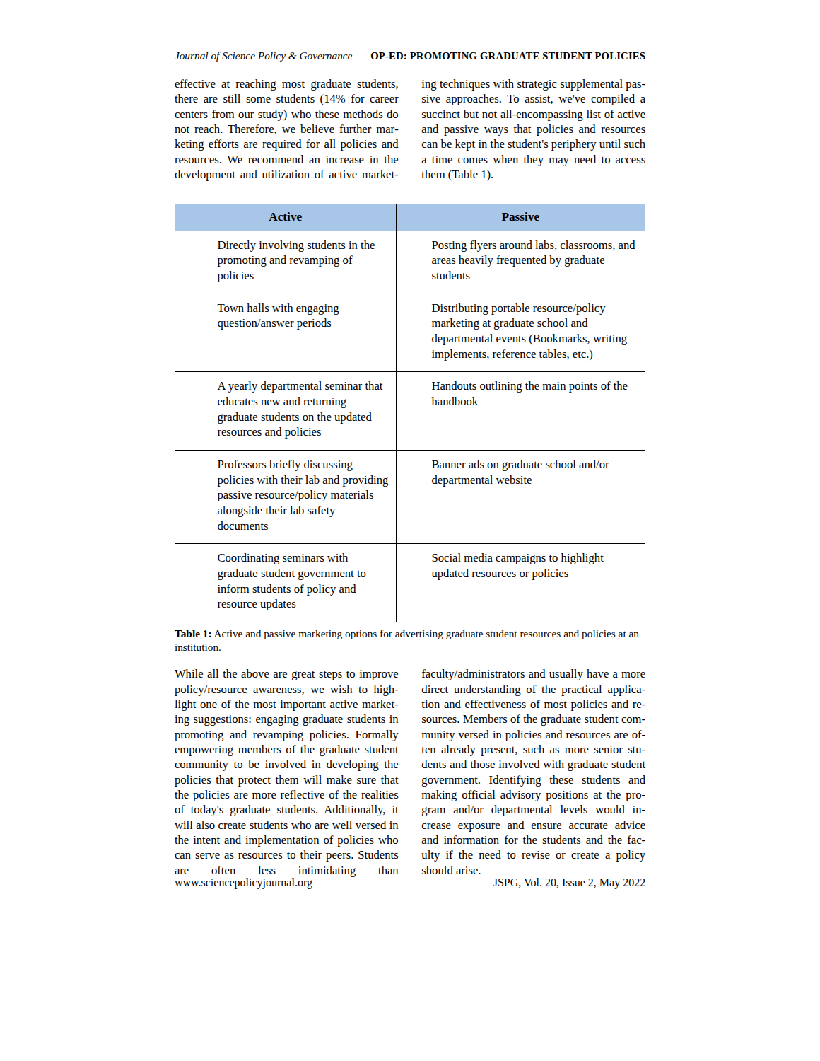Journal of Science Policy & Governance OP-ED: PROMOTING GRADUATE STUDENT POLICIES
effective at reaching most graduate students, there are still some students (14% for career centers from our study) who these methods do not reach. Therefore, we believe further marketing efforts are required for all policies and resources. We recommend an increase in the development and utilization of active marketing techniques with strategic supplemental passive approaches. To assist, we've compiled a succinct but not all-encompassing list of active and passive ways that policies and resources can be kept in the student's periphery until such a time comes when they may need to access them (Table 1).
| Active | Passive |
| --- | --- |
| Directly involving students in the promoting and revamping of policies | Posting flyers around labs, classrooms, and areas heavily frequented by graduate students |
| Town halls with engaging question/answer periods | Distributing portable resource/policy marketing at graduate school and departmental events (Bookmarks, writing implements, reference tables, etc.) |
| A yearly departmental seminar that educates new and returning graduate students on the updated resources and policies | Handouts outlining the main points of the handbook |
| Professors briefly discussing policies with their lab and providing passive resource/policy materials alongside their lab safety documents | Banner ads on graduate school and/or departmental website |
| Coordinating seminars with graduate student government to inform students of policy and resource updates | Social media campaigns to highlight updated resources or policies |
Table 1: Active and passive marketing options for advertising graduate student resources and policies at an institution.
While all the above are great steps to improve policy/resource awareness, we wish to highlight one of the most important active marketing suggestions: engaging graduate students in promoting and revamping policies. Formally empowering members of the graduate student community to be involved in developing the policies that protect them will make sure that the policies are more reflective of the realities of today's graduate students. Additionally, it will also create students who are well versed in the intent and implementation of policies who can serve as resources to their peers. Students are often less intimidating than faculty/administrators and usually have a more direct understanding of the practical application and effectiveness of most policies and resources. Members of the graduate student community versed in policies and resources are often already present, such as more senior students and those involved with graduate student government. Identifying these students and making official advisory positions at the program and/or departmental levels would increase exposure and ensure accurate advice and information for the students and the faculty if the need to revise or create a policy should arise.
www.sciencepolicyjournal.org JSPG, Vol. 20, Issue 2, May 2022